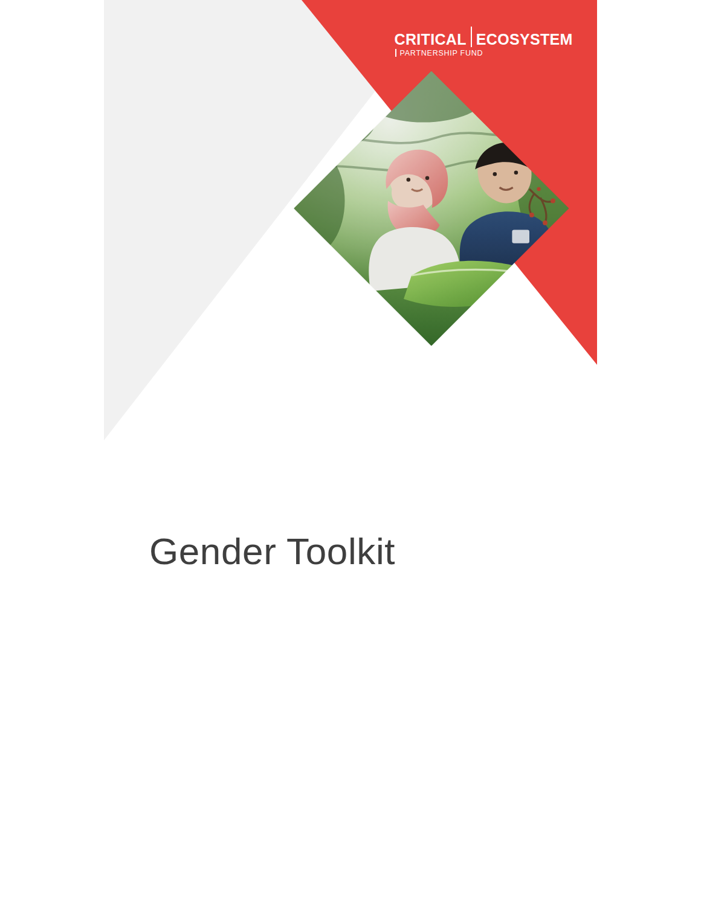CRITICAL ECOSYSTEM
PARTNERSHIP FUND
Gender Toolkit